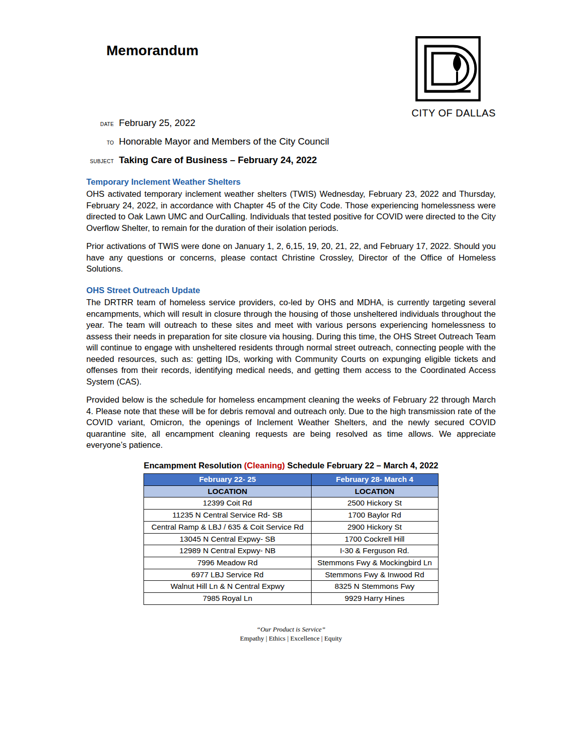Memorandum
CITY OF DALLAS
Date
February 25, 2022
To
Honorable Mayor and Members of the City Council
Subject
Taking Care of Business – February 24, 2022
Temporary Inclement Weather Shelters
OHS activated temporary inclement weather shelters (TWIS) Wednesday, February 23, 2022 and Thursday, February 24, 2022, in accordance with Chapter 45 of the City Code. Those experiencing homelessness were directed to Oak Lawn UMC and OurCalling. Individuals that tested positive for COVID were directed to the City Overflow Shelter, to remain for the duration of their isolation periods.
Prior activations of TWIS were done on January 1, 2, 6,15, 19, 20, 21, 22, and February 17, 2022. Should you have any questions or concerns, please contact Christine Crossley, Director of the Office of Homeless Solutions.
OHS Street Outreach Update
The DRTRR team of homeless service providers, co-led by OHS and MDHA, is currently targeting several encampments, which will result in closure through the housing of those unsheltered individuals throughout the year. The team will outreach to these sites and meet with various persons experiencing homelessness to assess their needs in preparation for site closure via housing. During this time, the OHS Street Outreach Team will continue to engage with unsheltered residents through normal street outreach, connecting people with the needed resources, such as: getting IDs, working with Community Courts on expunging eligible tickets and offenses from their records, identifying medical needs, and getting them access to the Coordinated Access System (CAS).
Provided below is the schedule for homeless encampment cleaning the weeks of February 22 through March 4. Please note that these will be for debris removal and outreach only. Due to the high transmission rate of the COVID variant, Omicron, the openings of Inclement Weather Shelters, and the newly secured COVID quarantine site, all encampment cleaning requests are being resolved as time allows. We appreciate everyone’s patience.
Encampment Resolution (Cleaning) Schedule February 22 – March 4, 2022
| February 22- 25 | February 28- March 4 |
| --- | --- |
| LOCATION | LOCATION |
| 12399 Coit Rd | 2500 Hickory St |
| 11235 N Central Service Rd- SB | 1700 Baylor Rd |
| Central Ramp & LBJ / 635 & Coit Service Rd | 2900 Hickory St |
| 13045 N Central Expwy- SB | 1700 Cockrell Hill |
| 12989 N Central Expwy- NB | I-30 & Ferguson Rd. |
| 7996 Meadow Rd | Stemmons Fwy & Mockingbird Ln |
| 6977 LBJ Service Rd | Stemmons Fwy & Inwood Rd |
| Walnut Hill Ln & N Central Expwy | 8325 N Stemmons Fwy |
| 7985 Royal Ln | 9929 Harry Hines |
“Our Product is Service”
Empathy | Ethics | Excellence | Equity